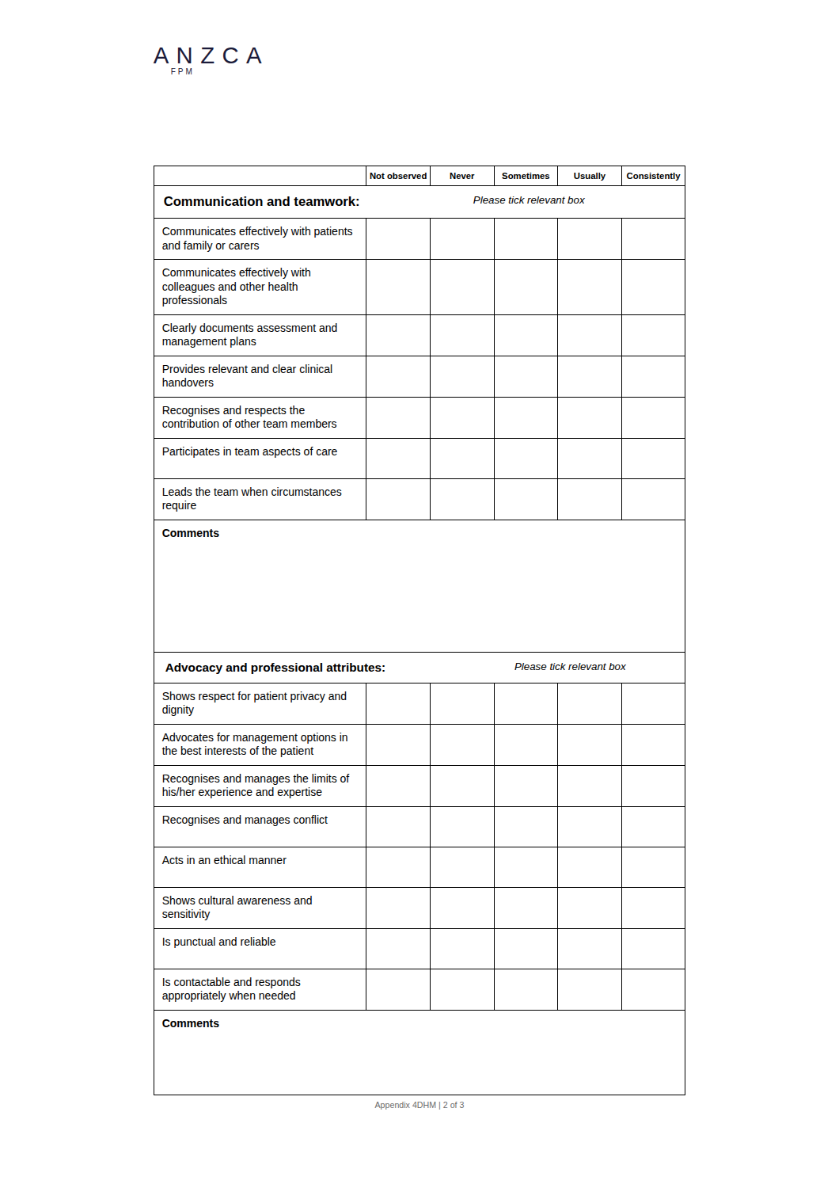ANZCA
FPM
| | Not observed | Never | Sometimes | Usually | Consistently |
| Communication and teamwork: Please tick relevant box |
| Communicates effectively with patients and family or carers | | | | | |
| Communicates effectively with colleagues and other health professionals | | | | | |
| Clearly documents assessment and management plans | | | | | |
| Provides relevant and clear clinical handovers | | | | | |
| Recognises and respects the contribution of other team members | | | | | |
| Participates in team aspects of care | | | | | |
| Leads the team when circumstances require | | | | | |
| Comments |
| Advocacy and professional attributes: Please tick relevant box |
| Shows respect for patient privacy and dignity | | | | | |
| Advocates for management options in the best interests of the patient | | | | | |
| Recognises and manages the limits of his/her experience and expertise | | | | | |
| Recognises and manages conflict | | | | | |
| Acts in an ethical manner | | | | | |
| Shows cultural awareness and sensitivity | | | | | |
| Is punctual and reliable | | | | | |
| Is contactable and responds appropriately when needed | | | | | |
| Comments |
Appendix 4DHM | 2 of 3